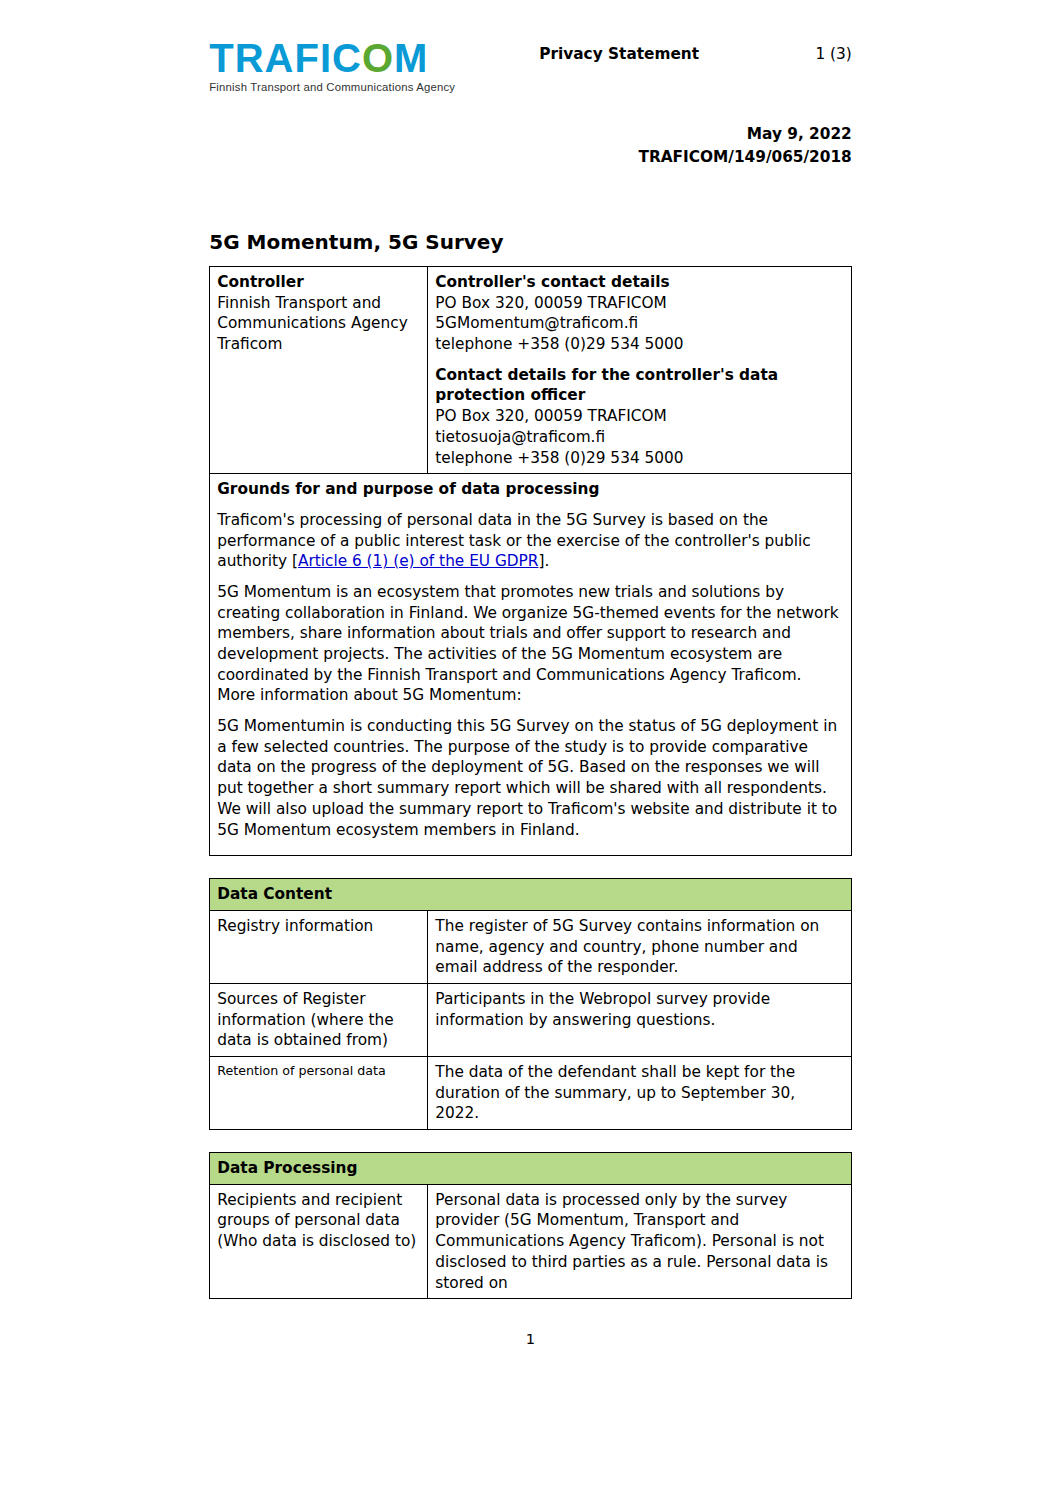TRAFICOM
Finnish Transport and Communications Agency
Privacy Statement 1 (3)
May 9, 2022
TRAFICOM/149/065/2018
5G Momentum, 5G Survey
| Controller Finnish Transport and Communications Agency Traficom | Controller's contact details PO Box 320, 00059 TRAFICOM 5GMomentum@traficom.fi telephone +358 (0)29 534 5000 Contact details for the controller's data protection officer PO Box 320, 00059 TRAFICOM tietosuoja@traficom.fi telephone +358 (0)29 534 5000 |
| Grounds for and purpose of data processing Traficom's processing of personal data in the 5G Survey is based on the performance of a public interest task or the exercise of the controller's public authority [ Article 6 (1) (e) of the EU GDPR ]. 5G Momentum is an ecosystem that promotes new trials and solutions by creating collaboration in Finland. We organize 5G-themed events for the network members, share information about trials and offer support to research and development projects. The activities of the 5G Momentum ecosystem are coordinated by the Finnish Transport and Communications Agency Traficom. More information about 5G Momentum: 5G Momentumin is conducting this 5G Survey on the status of 5G deployment in a few selected countries. The purpose of the study is to provide comparative data on the progress of the deployment of 5G. Based on the responses we will put together a short summary report which will be shared with all respondents. We will also upload the summary report to Traficom's website and distribute it to 5G Momentum ecosystem members in Finland. |
| Data Content |
| Registry information | The register of 5G Survey contains information on name, agency and country, phone number and email address of the responder. |
| Sources of Register information (where the data is obtained from) | Participants in the Webropol survey provide information by answering questions. |
| Retention of personal data | The data of the defendant shall be kept for the duration of the summary, up to September 30, 2022. |
| Data Processing |
| Recipients and recipient groups of personal data (Who data is disclosed to) | Personal data is processed only by the survey provider (5G Momentum, Transport and Communications Agency Traficom). Personal is not disclosed to third parties as a rule. Personal data is stored on |
1